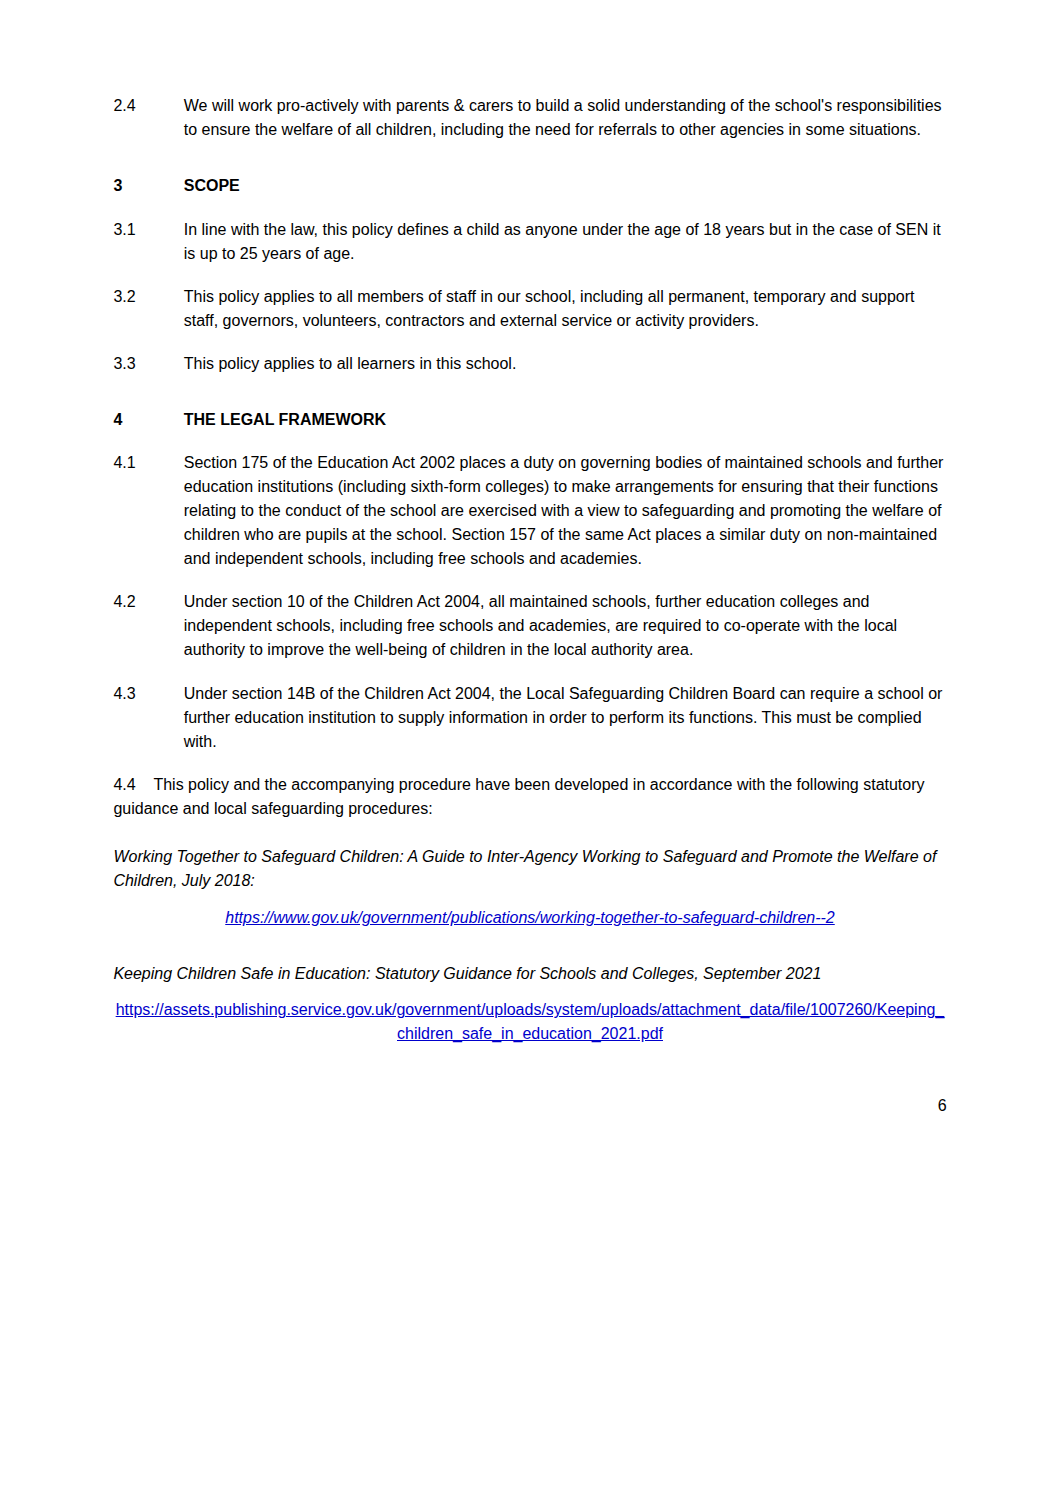2.4
We will work pro-actively with parents & carers to build a solid understanding of the school's responsibilities to ensure the welfare of all children, including the need for referrals to other agencies in some situations.
3 SCOPE
3.1
In line with the law, this policy defines a child as anyone under the age of 18 years but in the case of SEN it is up to 25 years of age.
3.2
This policy applies to all members of staff in our school, including all permanent, temporary and support staff, governors, volunteers, contractors and external service or activity providers.
3.3
This policy applies to all learners in this school.
4 THE LEGAL FRAMEWORK
4.1
Section 175 of the Education Act 2002 places a duty on governing bodies of maintained schools and further education institutions (including sixth-form colleges) to make arrangements for ensuring that their functions relating to the conduct of the school are exercised with a view to safeguarding and promoting the welfare of children who are pupils at the school. Section 157 of the same Act places a similar duty on non-maintained and independent schools, including free schools and academies.
4.2
Under section 10 of the Children Act 2004, all maintained schools, further education colleges and independent schools, including free schools and academies, are required to co-operate with the local authority to improve the well-being of children in the local authority area.
4.3
Under section 14B of the Children Act 2004, the Local Safeguarding Children Board can require a school or further education institution to supply information in order to perform its functions. This must be complied with.
4.4 This policy and the accompanying procedure have been developed in accordance with the following statutory guidance and local safeguarding procedures:
Working Together to Safeguard Children: A Guide to Inter-Agency Working to Safeguard and Promote the Welfare of Children, July 2018:
https://www.gov.uk/government/publications/working-together-to-safeguard-children--2
Keeping Children Safe in Education: Statutory Guidance for Schools and Colleges, September 2021
https://assets.publishing.service.gov.uk/government/uploads/system/uploads/attachment_data/file/1007260/Keeping_children_safe_in_education_2021.pdf
6